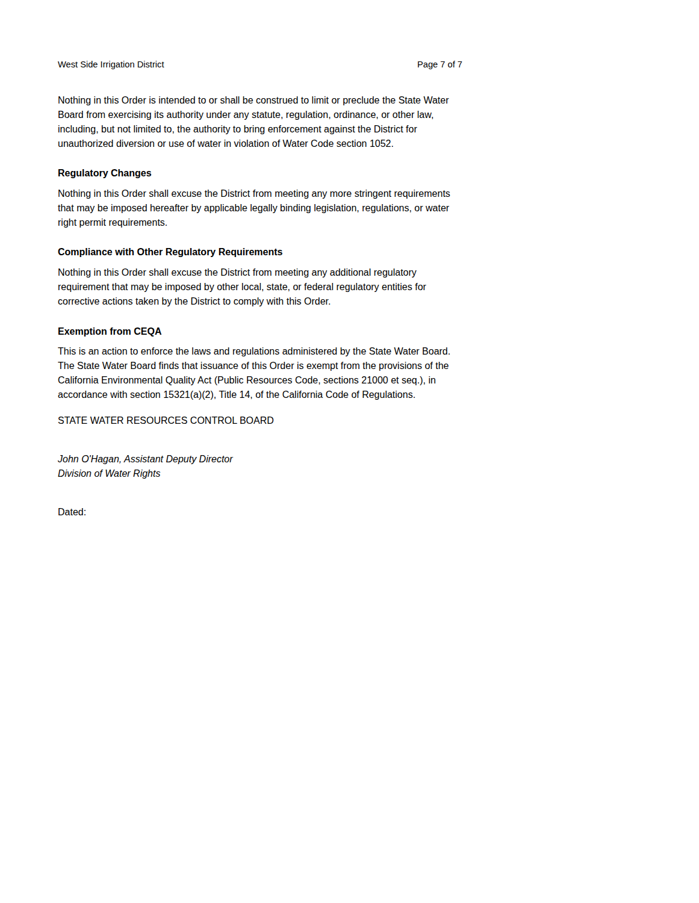West Side Irrigation District Page 7 of 7
Nothing in this Order is intended to or shall be construed to limit or preclude the State Water Board from exercising its authority under any statute, regulation, ordinance, or other law, including, but not limited to, the authority to bring enforcement against the District for unauthorized diversion or use of water in violation of Water Code section 1052.
Regulatory Changes
Nothing in this Order shall excuse the District from meeting any more stringent requirements that may be imposed hereafter by applicable legally binding legislation, regulations, or water right permit requirements.
Compliance with Other Regulatory Requirements
Nothing in this Order shall excuse the District from meeting any additional regulatory requirement that may be imposed by other local, state, or federal regulatory entities for corrective actions taken by the District to comply with this Order.
Exemption from CEQA
This is an action to enforce the laws and regulations administered by the State Water Board. The State Water Board finds that issuance of this Order is exempt from the provisions of the California Environmental Quality Act (Public Resources Code, sections 21000 et seq.), in accordance with section 15321(a)(2), Title 14, of the California Code of Regulations.
STATE WATER RESOURCES CONTROL BOARD
John O'Hagan, Assistant Deputy Director
Division of Water Rights
Dated: